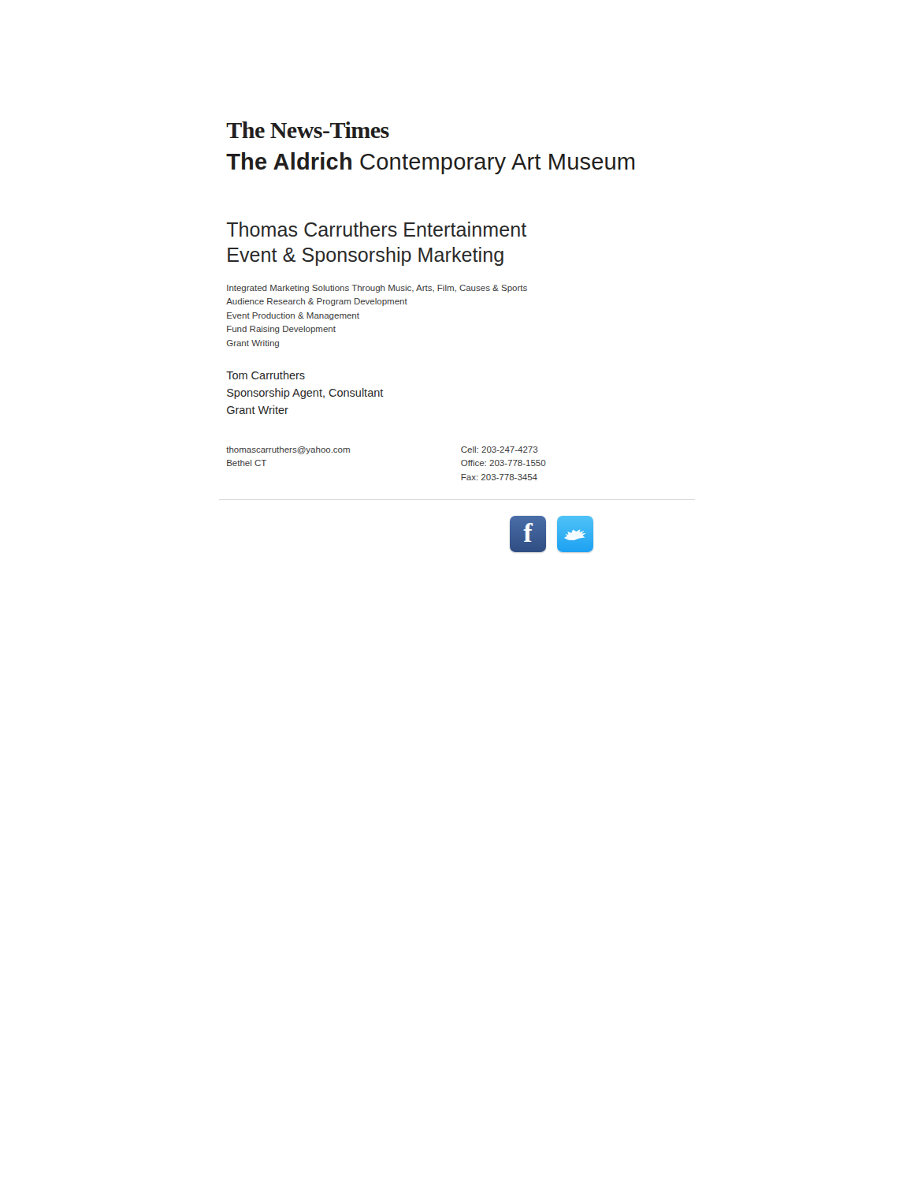The News-Times
The Aldrich Contemporary Art Museum
Thomas Carruthers Entertainment
Event & Sponsorship Marketing
Integrated Marketing Solutions Through Music, Arts, Film, Causes & Sports
Audience Research & Program Development
Event Production & Management
Fund Raising Development
Grant Writing
Tom Carruthers
Sponsorship Agent, Consultant
Grant Writer
thomascarruthers@yahoo.com
Bethel CT
Cell: 203-247-4273
Office: 203-778-1550
Fax: 203-778-3454